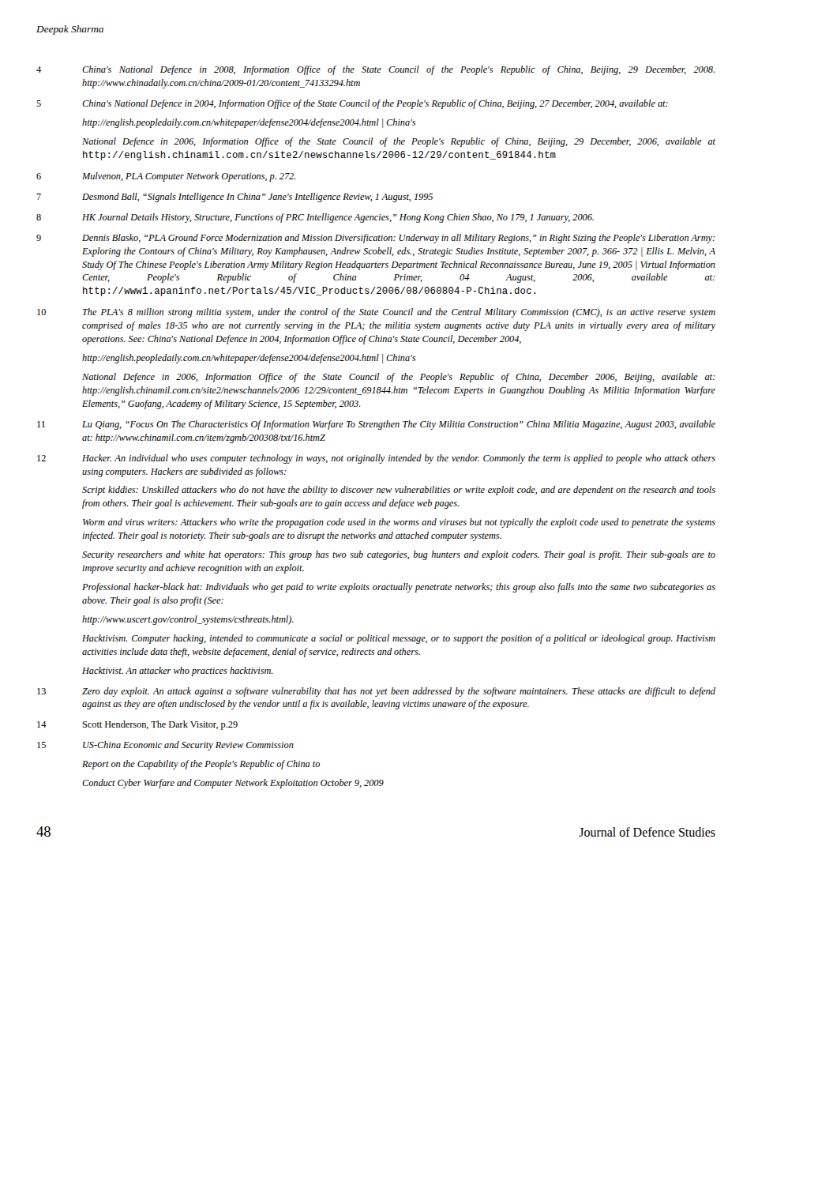Deepak Sharma
4
China's National Defence in 2008, Information Office of the State Council of the People's Republic of China, Beijing, 29 December, 2008. http://www.chinadaily.com.cn/china/2009-01/20/content_74133294.htm
5
China's National Defence in 2004, Information Office of the State Council of the People's Republic of China, Beijing, 27 December, 2004, available at:
http://english.peopledaily.com.cn/whitepaper/defense2004/defense2004.html | China's
National Defence in 2006, Information Office of the State Council of the People's Republic of China, Beijing, 29 December, 2006, available at http://english.chinamil.com.cn/site2/newschannels/2006-12/29/content_691844.htm
6
Mulvenon, PLA Computer Network Operations, p. 272.
7
Desmond Ball, “Signals Intelligence In China” Jane's Intelligence Review, 1 August, 1995
8
HK Journal Details History, Structure, Functions of PRC Intelligence Agencies,” Hong Kong Chien Shao, No 179, 1 January, 2006.
9
Dennis Blasko, “PLA Ground Force Modernization and Mission Diversification: Underway in all Military Regions,” in Right Sizing the People's Liberation Army: Exploring the Contours of China's Military, Roy Kamphausen, Andrew Scobell, eds., Strategic Studies Institute, September 2007, p. 366- 372 | Ellis L. Melvin, A Study Of The Chinese People's Liberation Army Military Region Headquarters Department Technical Reconnaissance Bureau, June 19, 2005 | Virtual Information Center, People's Republic of China Primer, 04 August, 2006, available at: http://www1.apaninfo.net/Portals/45/VIC_Products/2006/08/060804-P-China.doc.
10
The PLA's 8 million strong militia system, under the control of the State Council and the Central Military Commission (CMC), is an active reserve system comprised of males 18-35 who are not currently serving in the PLA; the militia system augments active duty PLA units in virtually every area of military operations. See: China's National Defence in 2004, Information Office of China's State Council, December 2004,
http://english.peopledaily.com.cn/whitepaper/defense2004/defense2004.html | China's
National Defence in 2006, Information Office of the State Council of the People's Republic of China, December 2006, Beijing, available at: http://english.chinamil.com.cn/site2/newschannels/2006 12/29/content_691844.htm “Telecom Experts in Guangzhou Doubling As Militia Information Warfare Elements,” Guofang, Academy of Military Science, 15 September, 2003.
11
Lu Qiang, “Focus On The Characteristics Of Information Warfare To Strengthen The City Militia Construction” China Militia Magazine, August 2003, available at: http://www.chinamil.com.cn/item/zgmb/200308/txt/16.htmZ
12
Hacker. An individual who uses computer technology in ways, not originally intended by the vendor. Commonly the term is applied to people who attack others using computers. Hackers are subdivided as follows:
Script kiddies: Unskilled attackers who do not have the ability to discover new vulnerabilities or write exploit code, and are dependent on the research and tools from others. Their goal is achievement. Their sub-goals are to gain access and deface web pages.
Worm and virus writers: Attackers who write the propagation code used in the worms and viruses but not typically the exploit code used to penetrate the systems infected. Their goal is notoriety. Their sub-goals are to disrupt the networks and attached computer systems.
Security researchers and white hat operators: This group has two sub categories, bug hunters and exploit coders. Their goal is profit. Their sub-goals are to improve security and achieve recognition with an exploit.
Professional hacker-black hat: Individuals who get paid to write exploits oractually penetrate networks; this group also falls into the same two subcategories as above. Their goal is also profit (See:
http://www.uscert.gov/control_systems/csthreats.html).
Hacktivism. Computer hacking, intended to communicate a social or political message, or to support the position of a political or ideological group. Hactivism activities include data theft, website defacement, denial of service, redirects and others.
Hacktivist. An attacker who practices hacktivism.
13
Zero day exploit. An attack against a software vulnerability that has not yet been addressed by the software maintainers. These attacks are difficult to defend against as they are often undisclosed by the vendor until a fix is available, leaving victims unaware of the exposure.
14
Scott Henderson, The Dark Visitor, p.29
15
US-China Economic and Security Review Commission
Report on the Capability of the People's Republic of China to
Conduct Cyber Warfare and Computer Network Exploitation October 9, 2009
48 Journal of Defence Studies